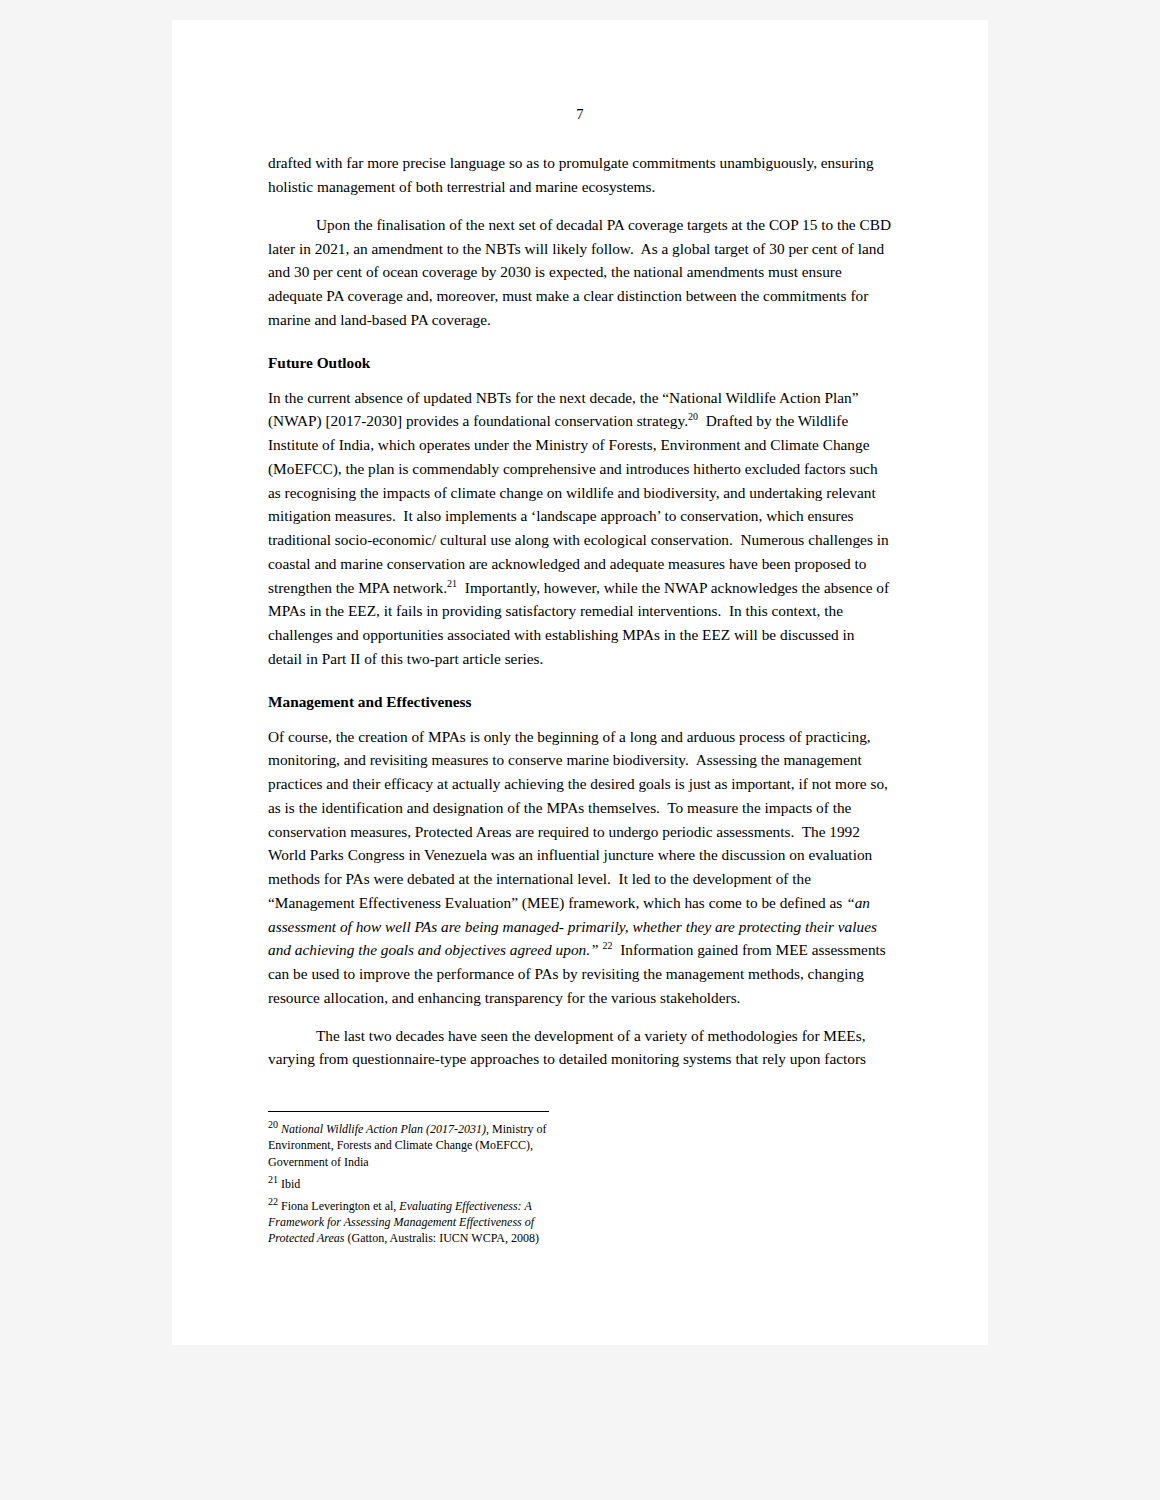7
drafted with far more precise language so as to promulgate commitments unambiguously, ensuring holistic management of both terrestrial and marine ecosystems.
Upon the finalisation of the next set of decadal PA coverage targets at the COP 15 to the CBD later in 2021, an amendment to the NBTs will likely follow. As a global target of 30 per cent of land and 30 per cent of ocean coverage by 2030 is expected, the national amendments must ensure adequate PA coverage and, moreover, must make a clear distinction between the commitments for marine and land-based PA coverage.
Future Outlook
In the current absence of updated NBTs for the next decade, the “National Wildlife Action Plan” (NWAP) [2017-2030] provides a foundational conservation strategy.20 Drafted by the Wildlife Institute of India, which operates under the Ministry of Forests, Environment and Climate Change (MoEFCC), the plan is commendably comprehensive and introduces hitherto excluded factors such as recognising the impacts of climate change on wildlife and biodiversity, and undertaking relevant mitigation measures. It also implements a ‘landscape approach’ to conservation, which ensures traditional socio-economic/ cultural use along with ecological conservation. Numerous challenges in coastal and marine conservation are acknowledged and adequate measures have been proposed to strengthen the MPA network.21 Importantly, however, while the NWAP acknowledges the absence of MPAs in the EEZ, it fails in providing satisfactory remedial interventions. In this context, the challenges and opportunities associated with establishing MPAs in the EEZ will be discussed in detail in Part II of this two-part article series.
Management and Effectiveness
Of course, the creation of MPAs is only the beginning of a long and arduous process of practicing, monitoring, and revisiting measures to conserve marine biodiversity. Assessing the management practices and their efficacy at actually achieving the desired goals is just as important, if not more so, as is the identification and designation of the MPAs themselves. To measure the impacts of the conservation measures, Protected Areas are required to undergo periodic assessments. The 1992 World Parks Congress in Venezuela was an influential juncture where the discussion on evaluation methods for PAs were debated at the international level. It led to the development of the “Management Effectiveness Evaluation” (MEE) framework, which has come to be defined as “an assessment of how well PAs are being managed- primarily, whether they are protecting their values and achieving the goals and objectives agreed upon.” 22 Information gained from MEE assessments can be used to improve the performance of PAs by revisiting the management methods, changing resource allocation, and enhancing transparency for the various stakeholders.
The last two decades have seen the development of a variety of methodologies for MEEs, varying from questionnaire-type approaches to detailed monitoring systems that rely upon factors
20 National Wildlife Action Plan (2017-2031), Ministry of Environment, Forests and Climate Change (MoEFCC), Government of India
21 Ibid
22 Fiona Leverington et al, Evaluating Effectiveness: A Framework for Assessing Management Effectiveness of Protected Areas (Gatton, Australis: IUCN WCPA, 2008)